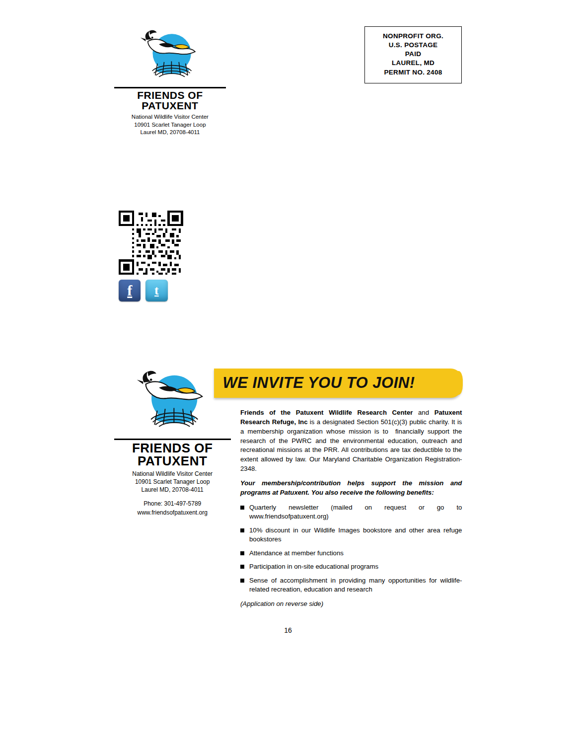FRIENDS OF PATUXENT
National Wildlife Visitor Center
10901 Scarlet Tanager Loop
Laurel MD, 20708-4011
NONPROFIT ORG.
U.S. POSTAGE
PAID
LAUREL, MD
PERMIT NO. 2408
f t
FRIENDS OF PATUXENT
National Wildlife Visitor Center
10901 Scarlet Tanager Loop
Laurel MD, 20708-4011
Phone: 301-497-5789
www.friendsofpatuxent.org
WE INVITE YOU TO JOIN!
Friends of the Patuxent Wildlife Research Center and Patuxent Research Refuge, Inc is a designated Section 501(c)(3) public charity. It is a membership organization whose mission is to financially support the research of the PWRC and the environmental education, outreach and recreational missions at the PRR. All contributions are tax deductible to the extent allowed by law. Our Maryland Charitable Organization Registration-2348.
Your membership/contribution helps support the mission and programs at Patuxent. You also receive the following benefits:
Quarterly newsletter (mailed on request or go to www.friendsofpatuxent.org)
10% discount in our Wildlife Images bookstore and other area refuge bookstores
Attendance at member functions
Participation in on-site educational programs
Sense of accomplishment in providing many opportunities for wildlife-related recreation, education and research
(Application on reverse side)
16